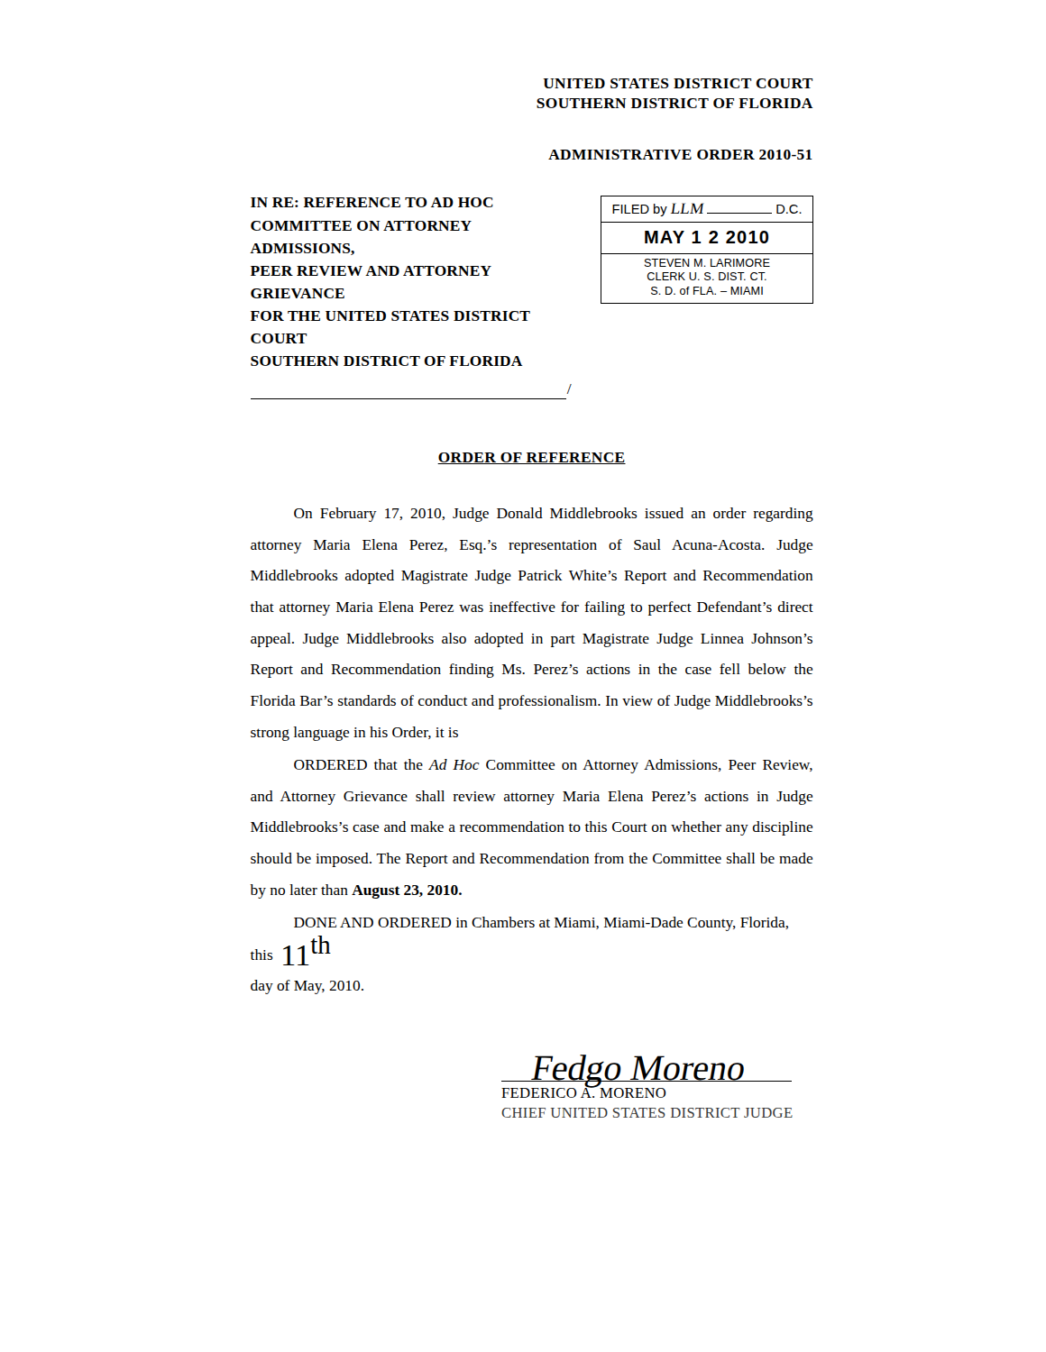UNITED STATES DISTRICT COURT
SOUTHERN DISTRICT OF FLORIDA
ADMINISTRATIVE ORDER 2010-51
IN RE: REFERENCE TO AD HOC
COMMITTEE ON ATTORNEY ADMISSIONS,
PEER REVIEW AND ATTORNEY GRIEVANCE
FOR THE UNITED STATES DISTRICT COURT
SOUTHERN DISTRICT OF FLORIDA
/
FILED by LLM D.C.
MAY 1 2 2010
STEVEN M. LARIMORE
CLERK U. S. DIST. CT.
S. D. of FLA. – MIAMI
ORDER OF REFERENCE
On February 17, 2010, Judge Donald Middlebrooks issued an order regarding attorney Maria Elena Perez, Esq.’s representation of Saul Acuna-Acosta. Judge Middlebrooks adopted Magistrate Judge Patrick White’s Report and Recommendation that attorney Maria Elena Perez was ineffective for failing to perfect Defendant’s direct appeal. Judge Middlebrooks also adopted in part Magistrate Judge Linnea Johnson’s Report and Recommendation finding Ms. Perez’s actions in the case fell below the Florida Bar’s standards of conduct and professionalism. In view of Judge Middlebrooks’s strong language in his Order, it is
ORDERED that the Ad Hoc Committee on Attorney Admissions, Peer Review, and Attorney Grievance shall review attorney Maria Elena Perez’s actions in Judge Middlebrooks’s case and make a recommendation to this Court on whether any discipline should be imposed. The Report and Recommendation from the Committee shall be made by no later than August 23, 2010.
DONE AND ORDERED in Chambers at Miami, Miami-Dade County, Florida, this 11th
day of May, 2010.
Fedgo Moreno
FEDERICO A. MORENO
CHIEF UNITED STATES DISTRICT JUDGE